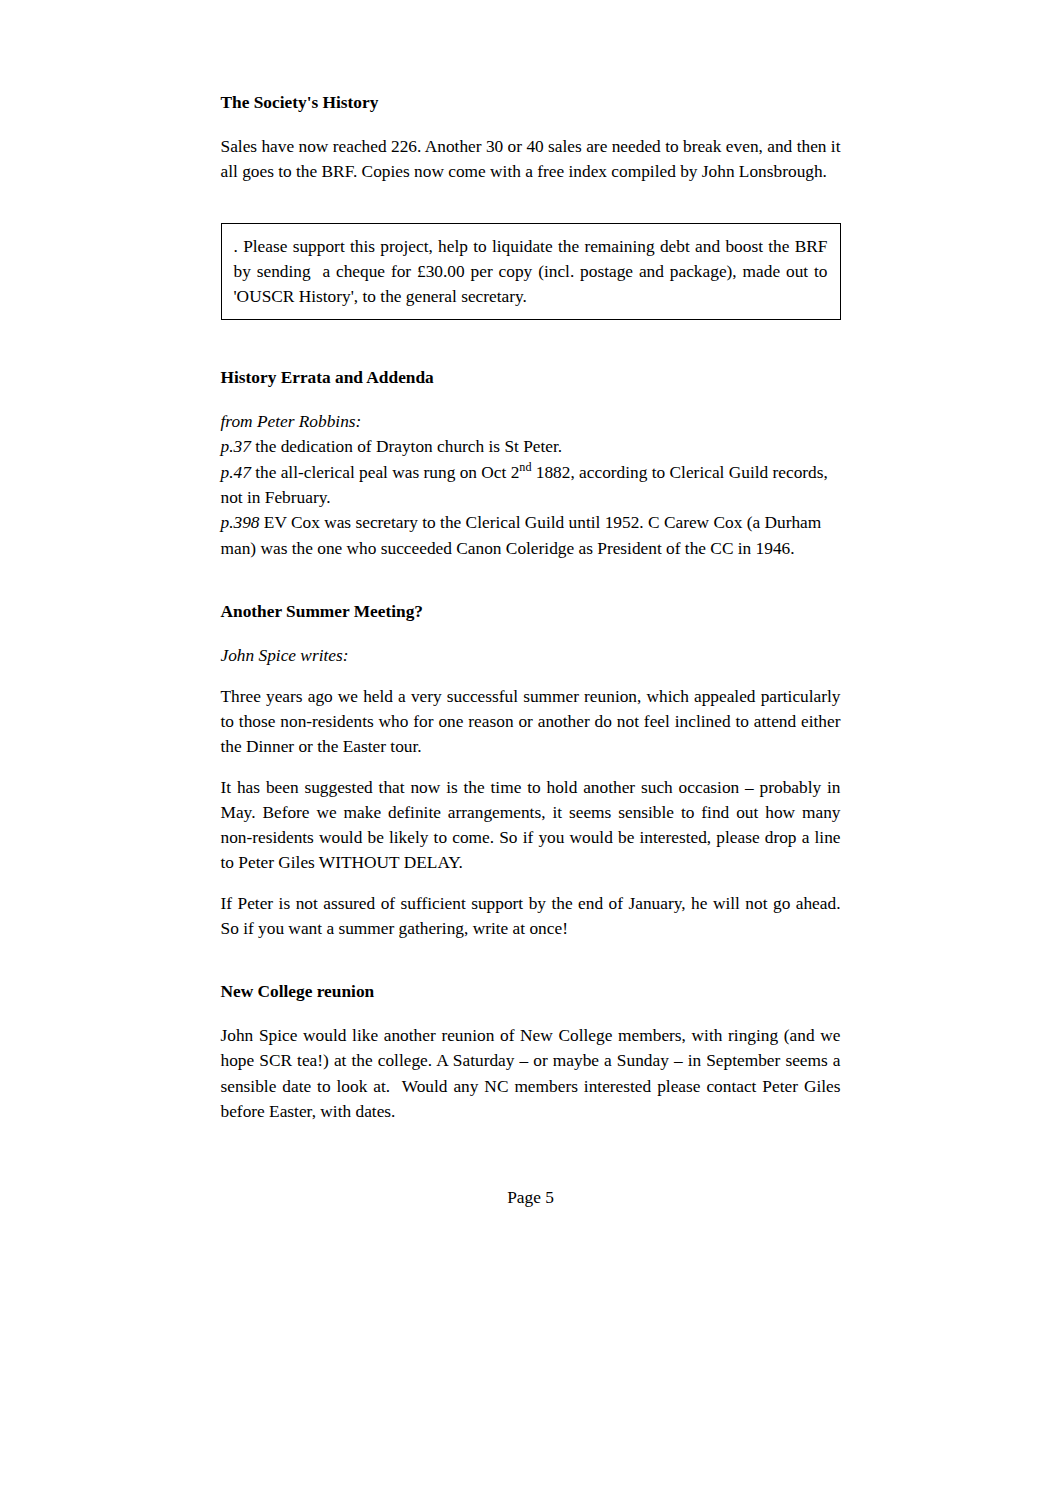The Society's History
Sales have now reached 226. Another 30 or 40 sales are needed to break even, and then it all goes to the BRF. Copies now come with a free index compiled by John Lonsbrough.
. Please support this project, help to liquidate the remaining debt and boost the BRF by sending a cheque for £30.00 per copy (incl. postage and package), made out to 'OUSCR History', to the general secretary.
History Errata and Addenda
from Peter Robbins:
p.37 the dedication of Drayton church is St Peter.
p.47 the all-clerical peal was rung on Oct 2nd 1882, according to Clerical Guild records, not in February.
p.398 EV Cox was secretary to the Clerical Guild until 1952. C Carew Cox (a Durham man) was the one who succeeded Canon Coleridge as President of the CC in 1946.
Another Summer Meeting?
John Spice writes:
Three years ago we held a very successful summer reunion, which appealed particularly to those non-residents who for one reason or another do not feel inclined to attend either the Dinner or the Easter tour.
It has been suggested that now is the time to hold another such occasion – probably in May. Before we make definite arrangements, it seems sensible to find out how many non-residents would be likely to come. So if you would be interested, please drop a line to Peter Giles WITHOUT DELAY.
If Peter is not assured of sufficient support by the end of January, he will not go ahead. So if you want a summer gathering, write at once!
New College reunion
John Spice would like another reunion of New College members, with ringing (and we hope SCR tea!) at the college. A Saturday – or maybe a Sunday – in September seems a sensible date to look at. Would any NC members interested please contact Peter Giles before Easter, with dates.
Page 5